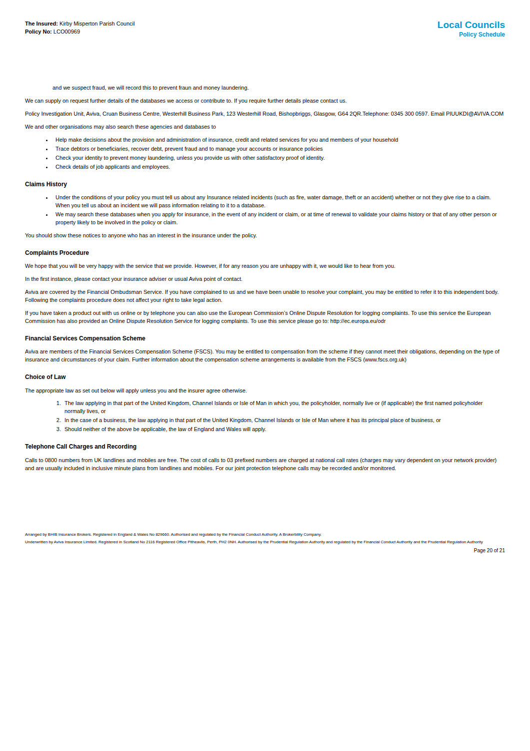The Insured: Kirby Misperton Parish Council
Policy No: LCO00969
Local Councils
Policy Schedule
and we suspect fraud, we will record this to prevent fraun and money laundering.
We can supply on request further details of the databases we access or contribute to. If you require further details please contact us.
Policy Investigation Unit, Aviva, Cruan Business Centre, Westerhill Business Park, 123 Westerhill Road, Bishopbriggs, Glasgow, G64 2QR.Telephone: 0345 300 0597. Email PIUUKDI@AVIVA.COM
We and other organisations may also search these agencies and databases to
Help make decisions about the provision and administration of insurance, credit and related services for you and members of your household
Trace debtors or beneficiaries, recover debt, prevent fraud and to manage your accounts or insurance policies
Check your identity to prevent money laundering, unless you provide us with other satisfactory proof of identity.
Check details of job applicants and employees.
Claims History
Under the conditions of your policy you must tell us about any Insurance related incidents (such as fire, water damage, theft or an accident) whether or not they give rise to a claim. When you tell us about an incident we will pass information relating to it to a database.
We may search these databases when you apply for insurance, in the event of any incident or claim, or at time of renewal to validate your claims history or that of any other person or property likely to be involved in the policy or claim.
You should show these notices to anyone who has an interest in the insurance under the policy.
Complaints Procedure
We hope that you will be very happy with the service that we provide. However, if for any reason you are unhappy with it, we would like to hear from you.
In the first instance, please contact your insurance adviser or usual Aviva point of contact.
Aviva are covered by the Financial Ombudsman Service. If you have complained to us and we have been unable to resolve your complaint, you may be entitled to refer it to this independent body. Following the complaints procedure does not affect your right to take legal action.
If you have taken a product out with us online or by telephone you can also use the European Commission’s Online Dispute Resolution for logging complaints. To use this service the European Commission has also provided an Online Dispute Resolution Service for logging complaints. To use this service please go to: http://ec.europa.eu/odr
Financial Services Compensation Scheme
Aviva are members of the Financial Services Compensation Scheme (FSCS). You may be entitled to compensation from the scheme if they cannot meet their obligations, depending on the type of insurance and circumstances of your claim. Further information about the compensation scheme arrangements is available from the FSCS (www.fscs.org.uk)
Choice of Law
The appropriate law as set out below will apply unless you and the insurer agree otherwise.
The law applying in that part of the United Kingdom, Channel Islands or Isle of Man in which you, the policyholder, normally live or (if applicable) the first named policyholder normally lives, or
In the case of a business, the law applying in that part of the United Kingdom, Channel Islands or Isle of Man where it has its principal place of business, or
Should neither of the above be applicable, the law of England and Wales will apply.
Telephone Call Charges and Recording
Calls to 0800 numbers from UK landlines and mobiles are free. The cost of calls to 03 prefixed numbers are charged at national call rates (charges may vary dependent on your network provider) and are usually included in inclusive minute plans from landlines and mobiles. For our joint protection telephone calls may be recorded and/or monitored.
Arranged by BHIB Insurance Brokers. Registered in England & Wales No 829660. Authorised and regulated by the Financial Conduct Authority. A Brokerbility Company.
Underwritten by Aviva Insurance Limited. Registered in Scotland No 2116 Registered Office Pitheavlis, Perth, PH2 0NH. Authorised by the Prudential Regulation Authority and regulated by the Financial Conduct Authority and the Prudential Regulation Authority Page 20 of 21